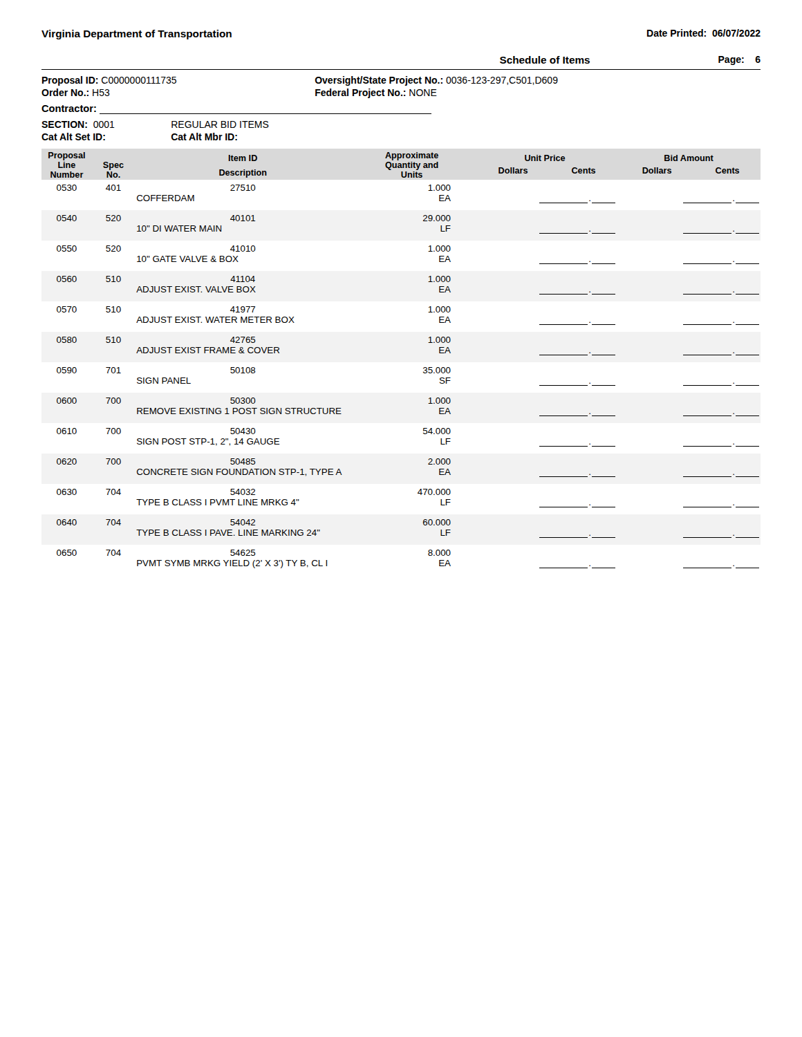| Virginia Department of Transportation | Date Printed: 06/07/2022 |
| | Schedule of Items | Page: 6 |
| Proposal ID: C0000000111735 | Oversight/State Project No.: 0036-123-297,C501,D609 |
| Order No.: H53 | Federal Project No.: NONE |
Contractor:
| SECTION: 0001 | REGULAR BID ITEMS |
| Cat Alt Set ID: | Cat Alt Mbr ID: |
| Proposal Line Number | Spec No. | Item ID | Approximate Quantity and Units | Unit Price | Bid Amount |
| --- | --- | --- | --- | --- | --- |
| Description | / Dollars / Cents / / --- / --- / | / Dollars / Cents / / --- / --- / |
| 0530 | 401 | 27510 COFFERDAM | 1.000 EA | . | . |
| 0540 | 520 | 40101 10" DI WATER MAIN | 29.000 LF | . | . |
| 0550 | 520 | 41010 10" GATE VALVE & BOX | 1.000 EA | . | . |
| 0560 | 510 | 41104 ADJUST EXIST. VALVE BOX | 1.000 EA | . | . |
| 0570 | 510 | 41977 ADJUST EXIST. WATER METER BOX | 1.000 EA | . | . |
| 0580 | 510 | 42765 ADJUST EXIST FRAME & COVER | 1.000 EA | . | . |
| 0590 | 701 | 50108 SIGN PANEL | 35.000 SF | . | . |
| 0600 | 700 | 50300 REMOVE EXISTING 1 POST SIGN STRUCTURE | 1.000 EA | . | . |
| 0610 | 700 | 50430 SIGN POST STP-1, 2", 14 GAUGE | 54.000 LF | . | . |
| 0620 | 700 | 50485 CONCRETE SIGN FOUNDATION STP-1, TYPE A | 2.000 EA | . | . |
| 0630 | 704 | 54032 TYPE B CLASS I PVMT LINE MRKG 4" | 470.000 LF | . | . |
| 0640 | 704 | 54042 TYPE B CLASS I PAVE. LINE MARKING 24" | 60.000 LF | . | . |
| 0650 | 704 | 54625 PVMT SYMB MRKG YIELD (2' X 3') TY B, CL I | 8.000 EA | . | . |